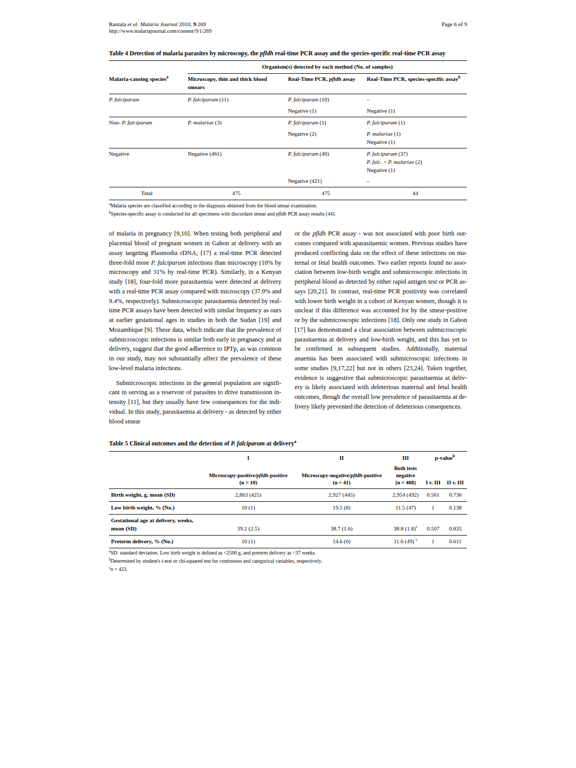Rantala et al. Malaria Journal 2010, 9:269
http://www.malariajournal.com/content/9/1/269
Page 6 of 9
Table 4 Detection of malaria parasites by microscopy, the pfldh real-time PCR assay and the species-specific real-time PCR assay
| | Organism(s) detected by each method (No. of samples) |
| --- | --- |
| Malaria-causing species a | Microscopy, thin and thick blood smears | Real-Time PCR, pfldh assay | Real-Time PCR, species-specific assay b |
| P. falciparum | P. falciparum (11) | P. falciparum (10) | – |
| | | Negative (1) | Negative (1) |
| Non- P. falciparum | P. malariae (3) | P. falciparum (1) | P. falciparum (1) |
| | | Negative (2) | P. malariae (1) Negative (1) |
| Negative | Negative (461) | P. falciparum (40) | P. falciparum (37) P. falc. + P. malariae (2) Negative (1) |
| | | Negative (421) | – |
| Total | 475 | 475 | 44 |
aMalaria species are classified according to the diagnosis obtained from the blood smear examination.
bSpecies-specific assay is conducted for all specimens with discordant smear and pfldh PCR assay results (44).
of malaria in pregnancy [9,10]. When testing both peripheral and placental blood of pregnant women in Gabon at delivery with an assay targeting Plasmodia rDNA, [17] a real-time PCR detected three-fold more P. falciparum infections than microscopy (10% by microscopy and 31% by real-time PCR). Similarly, in a Kenyan study [18], four-fold more parasitaemia were detected at delivery with a real-time PCR assay compared with microscopy (37.9% and 9.4%, respectively). Submicroscopic parasitaemia detected by real-time PCR assays have been detected with similar frequency as ours at earlier gestational ages in studies in both the Sudan [19] and Mozambique [9]. These data, which indicate that the prevalence of submicroscopic infections is similar both early in pregnancy and at delivery, suggest that the good adherence to IPTp, as was common in our study, may not substantially affect the prevalence of these low-level malaria infections.
Submicroscopic infections in the general population are significant in serving as a reservoir of parasites to drive transmission intensity [11], but they usually have few consequences for the individual. In this study, parasitaemia at delivery - as detected by either blood smear
or the pfldh PCR assay - was not associated with poor birth outcomes compared with aparasitaemic women. Previous studies have produced conflicting data on the effect of these infections on maternal or fetal health outcomes. Two earlier reports found no association between low-birth weight and submicroscopic infections in peripheral blood as detected by either rapid antigen test or PCR assays [20,21]. In contrast, real-time PCR positivity was correlated with lower birth weight in a cohort of Kenyan women, though it is unclear if this difference was accounted for by the smear-positive or by the submicroscopic infections [18]. Only one study in Gabon [17] has demonstrated a clear association between submicroscopic parasitaemia at delivery and low-birth weight, and this has yet to be confirmed in subsequent studies. Additionally, maternal anaemia has been associated with submicroscopic infections in some studies [9,17,22] but not in others [23,24]. Taken together, evidence is suggestive that submicroscopic parasitaemia at delivery is likely associated with deleterious maternal and fetal health outcomes, though the overall low prevalence of parasitaemia at delivery likely prevented the detection of deleterious consequences.
Table 5 Clinical outcomes and the detection of P. falciparum at deliverya
| | I | II | III | p-value b |
| --- | --- | --- | --- | --- |
| | Microscopy-positive/ pfldh -positive (n = 10) | Microscopy-negative/ pfldh -positive (n = 41) | Both tests negative (n = 408) | I v. III | II v. III |
| Birth weight, g, mean (SD) | 2,863 (425) | 2,927 (445) | 2,954 (492) | 0.561 | 0.736 |
| Low birth weight, % (No.) | 10 (1) | 19.5 (8) | 11.5 (47) | 1 | 0.138 |
| Gestational age at delivery, weeks, mean (SD) | 39.2 (2.5) | 38.7 (1.6) | 38.8 (1.8) c | 0.507 | 0.835 |
| Preterm delivery, % (No.) | 10 (1) | 14.6 (6) | 11.6 (49) c | 1 | 0.611 |
aSD: standard deviation. Low birth weight is defined as <2500 g, and preterm delivery as <37 weeks.
bDetermined by student's t-test or chi-squared test for continuous and categorical variables, respectively.
cn = 423.